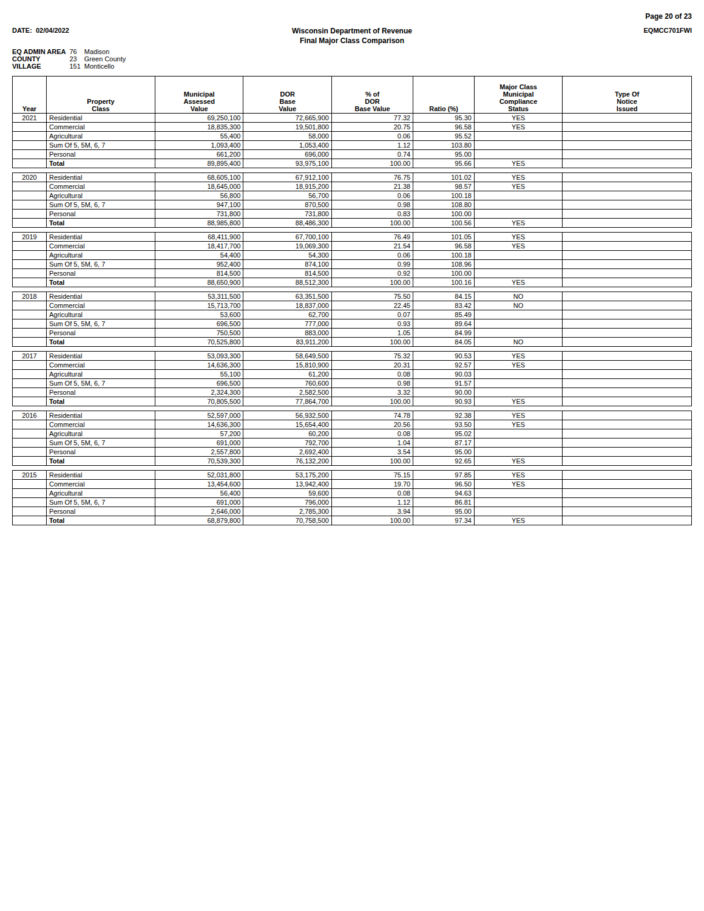Page 20 of 23
| DATE: 02/04/2022 | Wisconsin Department of Revenue Final Major Class Comparison | EQMCC701FWI |
| EQ ADMIN AREA | 76 | Madison |
| COUNTY | 23 | Green County |
| VILLAGE | 151 | Monticello |
| Year | Property Class | Municipal Assessed Value | DOR Base Value | % of DOR Base Value | Ratio (%) | Major Class Municipal Compliance Status | Type Of Notice Issued |
| --- | --- | --- | --- | --- | --- | --- | --- |
| 2021 | Residential | 69,250,100 | 72,665,900 | 77.32 | 95.30 | YES | |
| | Commercial | 18,835,300 | 19,501,800 | 20.75 | 96.58 | YES | |
| | Agricultural | 55,400 | 58,000 | 0.06 | 95.52 | | |
| | Sum Of 5, 5M, 6, 7 | 1,093,400 | 1,053,400 | 1.12 | 103.80 | | |
| | Personal | 661,200 | 696,000 | 0.74 | 95.00 | | |
| | Total | 89,895,400 | 93,975,100 | 100.00 | 95.66 | YES | |
| 2020 | Residential | 68,605,100 | 67,912,100 | 76.75 | 101.02 | YES | |
| | Commercial | 18,645,000 | 18,915,200 | 21.38 | 98.57 | YES | |
| | Agricultural | 56,800 | 56,700 | 0.06 | 100.18 | | |
| | Sum Of 5, 5M, 6, 7 | 947,100 | 870,500 | 0.98 | 108.80 | | |
| | Personal | 731,800 | 731,800 | 0.83 | 100.00 | | |
| | Total | 88,985,800 | 88,486,300 | 100.00 | 100.56 | YES | |
| 2019 | Residential | 68,411,900 | 67,700,100 | 76.49 | 101.05 | YES | |
| | Commercial | 18,417,700 | 19,069,300 | 21.54 | 96.58 | YES | |
| | Agricultural | 54,400 | 54,300 | 0.06 | 100.18 | | |
| | Sum Of 5, 5M, 6, 7 | 952,400 | 874,100 | 0.99 | 108.96 | | |
| | Personal | 814,500 | 814,500 | 0.92 | 100.00 | | |
| | Total | 88,650,900 | 88,512,300 | 100.00 | 100.16 | YES | |
| 2018 | Residential | 53,311,500 | 63,351,500 | 75.50 | 84.15 | NO | |
| | Commercial | 15,713,700 | 18,837,000 | 22.45 | 83.42 | NO | |
| | Agricultural | 53,600 | 62,700 | 0.07 | 85.49 | | |
| | Sum Of 5, 5M, 6, 7 | 696,500 | 777,000 | 0.93 | 89.64 | | |
| | Personal | 750,500 | 883,000 | 1.05 | 84.99 | | |
| | Total | 70,525,800 | 83,911,200 | 100.00 | 84.05 | NO | |
| 2017 | Residential | 53,093,300 | 58,649,500 | 75.32 | 90.53 | YES | |
| | Commercial | 14,636,300 | 15,810,900 | 20.31 | 92.57 | YES | |
| | Agricultural | 55,100 | 61,200 | 0.08 | 90.03 | | |
| | Sum Of 5, 5M, 6, 7 | 696,500 | 760,600 | 0.98 | 91.57 | | |
| | Personal | 2,324,300 | 2,582,500 | 3.32 | 90.00 | | |
| | Total | 70,805,500 | 77,864,700 | 100.00 | 90.93 | YES | |
| 2016 | Residential | 52,597,000 | 56,932,500 | 74.78 | 92.38 | YES | |
| | Commercial | 14,636,300 | 15,654,400 | 20.56 | 93.50 | YES | |
| | Agricultural | 57,200 | 60,200 | 0.08 | 95.02 | | |
| | Sum Of 5, 5M, 6, 7 | 691,000 | 792,700 | 1.04 | 87.17 | | |
| | Personal | 2,557,800 | 2,692,400 | 3.54 | 95.00 | | |
| | Total | 70,539,300 | 76,132,200 | 100.00 | 92.65 | YES | |
| 2015 | Residential | 52,031,800 | 53,175,200 | 75.15 | 97.85 | YES | |
| | Commercial | 13,454,600 | 13,942,400 | 19.70 | 96.50 | YES | |
| | Agricultural | 56,400 | 59,600 | 0.08 | 94.63 | | |
| | Sum Of 5, 5M, 6, 7 | 691,000 | 796,000 | 1.12 | 86.81 | | |
| | Personal | 2,646,000 | 2,785,300 | 3.94 | 95.00 | | |
| | Total | 68,879,800 | 70,758,500 | 100.00 | 97.34 | YES | |